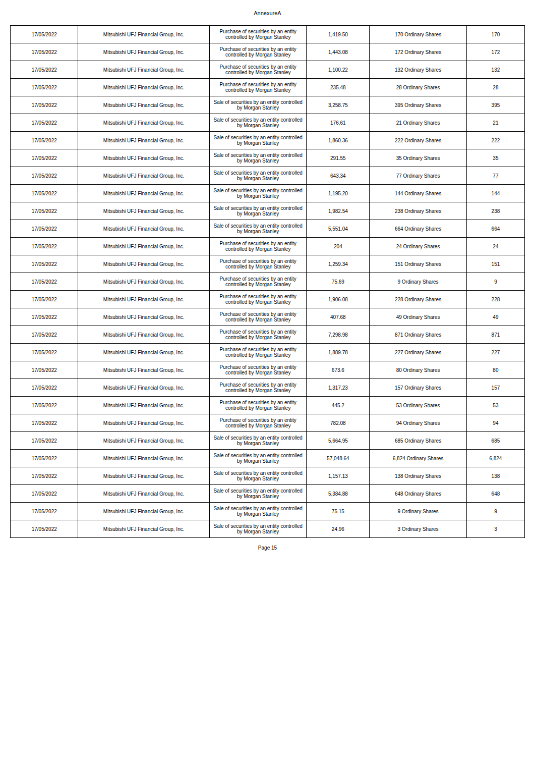AnnexureA
| 17/05/2022 | Mitsubishi UFJ Financial Group, Inc. | Purchase of securities by an entity controlled by Morgan Stanley | 1,419.50 | 170 Ordinary Shares | 170 |
| 17/05/2022 | Mitsubishi UFJ Financial Group, Inc. | Purchase of securities by an entity controlled by Morgan Stanley | 1,443.08 | 172 Ordinary Shares | 172 |
| 17/05/2022 | Mitsubishi UFJ Financial Group, Inc. | Purchase of securities by an entity controlled by Morgan Stanley | 1,100.22 | 132 Ordinary Shares | 132 |
| 17/05/2022 | Mitsubishi UFJ Financial Group, Inc. | Purchase of securities by an entity controlled by Morgan Stanley | 235.48 | 28 Ordinary Shares | 28 |
| 17/05/2022 | Mitsubishi UFJ Financial Group, Inc. | Sale of securities by an entity controlled by Morgan Stanley | 3,258.75 | 395 Ordinary Shares | 395 |
| 17/05/2022 | Mitsubishi UFJ Financial Group, Inc. | Sale of securities by an entity controlled by Morgan Stanley | 176.61 | 21 Ordinary Shares | 21 |
| 17/05/2022 | Mitsubishi UFJ Financial Group, Inc. | Sale of securities by an entity controlled by Morgan Stanley | 1,860.36 | 222 Ordinary Shares | 222 |
| 17/05/2022 | Mitsubishi UFJ Financial Group, Inc. | Sale of securities by an entity controlled by Morgan Stanley | 291.55 | 35 Ordinary Shares | 35 |
| 17/05/2022 | Mitsubishi UFJ Financial Group, Inc. | Sale of securities by an entity controlled by Morgan Stanley | 643.34 | 77 Ordinary Shares | 77 |
| 17/05/2022 | Mitsubishi UFJ Financial Group, Inc. | Sale of securities by an entity controlled by Morgan Stanley | 1,195.20 | 144 Ordinary Shares | 144 |
| 17/05/2022 | Mitsubishi UFJ Financial Group, Inc. | Sale of securities by an entity controlled by Morgan Stanley | 1,982.54 | 238 Ordinary Shares | 238 |
| 17/05/2022 | Mitsubishi UFJ Financial Group, Inc. | Sale of securities by an entity controlled by Morgan Stanley | 5,551.04 | 664 Ordinary Shares | 664 |
| 17/05/2022 | Mitsubishi UFJ Financial Group, Inc. | Purchase of securities by an entity controlled by Morgan Stanley | 204 | 24 Ordinary Shares | 24 |
| 17/05/2022 | Mitsubishi UFJ Financial Group, Inc. | Purchase of securities by an entity controlled by Morgan Stanley | 1,259.34 | 151 Ordinary Shares | 151 |
| 17/05/2022 | Mitsubishi UFJ Financial Group, Inc. | Purchase of securities by an entity controlled by Morgan Stanley | 75.69 | 9 Ordinary Shares | 9 |
| 17/05/2022 | Mitsubishi UFJ Financial Group, Inc. | Purchase of securities by an entity controlled by Morgan Stanley | 1,906.08 | 228 Ordinary Shares | 228 |
| 17/05/2022 | Mitsubishi UFJ Financial Group, Inc. | Purchase of securities by an entity controlled by Morgan Stanley | 407.68 | 49 Ordinary Shares | 49 |
| 17/05/2022 | Mitsubishi UFJ Financial Group, Inc. | Purchase of securities by an entity controlled by Morgan Stanley | 7,298.98 | 871 Ordinary Shares | 871 |
| 17/05/2022 | Mitsubishi UFJ Financial Group, Inc. | Purchase of securities by an entity controlled by Morgan Stanley | 1,889.78 | 227 Ordinary Shares | 227 |
| 17/05/2022 | Mitsubishi UFJ Financial Group, Inc. | Purchase of securities by an entity controlled by Morgan Stanley | 673.6 | 80 Ordinary Shares | 80 |
| 17/05/2022 | Mitsubishi UFJ Financial Group, Inc. | Purchase of securities by an entity controlled by Morgan Stanley | 1,317.23 | 157 Ordinary Shares | 157 |
| 17/05/2022 | Mitsubishi UFJ Financial Group, Inc. | Purchase of securities by an entity controlled by Morgan Stanley | 445.2 | 53 Ordinary Shares | 53 |
| 17/05/2022 | Mitsubishi UFJ Financial Group, Inc. | Purchase of securities by an entity controlled by Morgan Stanley | 782.08 | 94 Ordinary Shares | 94 |
| 17/05/2022 | Mitsubishi UFJ Financial Group, Inc. | Sale of securities by an entity controlled by Morgan Stanley | 5,664.95 | 685 Ordinary Shares | 685 |
| 17/05/2022 | Mitsubishi UFJ Financial Group, Inc. | Sale of securities by an entity controlled by Morgan Stanley | 57,048.64 | 6,824 Ordinary Shares | 6,824 |
| 17/05/2022 | Mitsubishi UFJ Financial Group, Inc. | Sale of securities by an entity controlled by Morgan Stanley | 1,157.13 | 138 Ordinary Shares | 138 |
| 17/05/2022 | Mitsubishi UFJ Financial Group, Inc. | Sale of securities by an entity controlled by Morgan Stanley | 5,384.88 | 648 Ordinary Shares | 648 |
| 17/05/2022 | Mitsubishi UFJ Financial Group, Inc. | Sale of securities by an entity controlled by Morgan Stanley | 75.15 | 9 Ordinary Shares | 9 |
| 17/05/2022 | Mitsubishi UFJ Financial Group, Inc. | Sale of securities by an entity controlled by Morgan Stanley | 24.96 | 3 Ordinary Shares | 3 |
Page 15